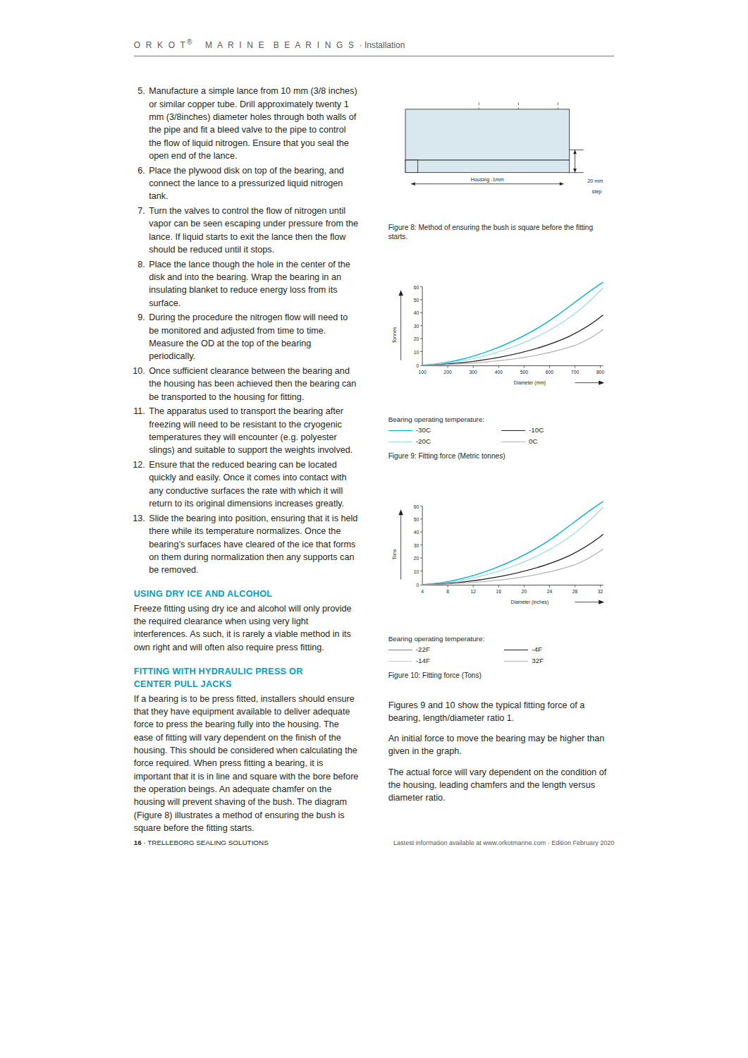O R K O T® M A R I N E B E A R I N G S · Installation
Manufacture a simple lance from 10 mm (3/8 inches) or similar copper tube. Drill approximately twenty 1 mm (3/8inches) diameter holes through both walls of the pipe and fit a bleed valve to the pipe to control the flow of liquid nitrogen. Ensure that you seal the open end of the lance.
Place the plywood disk on top of the bearing, and connect the lance to a pressurized liquid nitrogen tank.
Turn the valves to control the flow of nitrogen until vapor can be seen escaping under pressure from the lance. If liquid starts to exit the lance then the flow should be reduced until it stops.
Place the lance though the hole in the center of the disk and into the bearing. Wrap the bearing in an insulating blanket to reduce energy loss from its surface.
During the procedure the nitrogen flow will need to be monitored and adjusted from time to time. Measure the OD at the top of the bearing periodically.
Once sufficient clearance between the bearing and the housing has been achieved then the bearing can be transported to the housing for fitting.
The apparatus used to transport the bearing after freezing will need to be resistant to the cryogenic temperatures they will encounter (e.g. polyester slings) and suitable to support the weights involved.
Ensure that the reduced bearing can be located quickly and easily. Once it comes into contact with any conductive surfaces the rate with which it will return to its original dimensions increases greatly.
Slide the bearing into position, ensuring that it is held there while its temperature normalizes. Once the bearing’s surfaces have cleared of the ice that forms on them during normalization then any supports can be removed.
Using Dry Ice and Alcohol
Freeze fitting using dry ice and alcohol will only provide the required clearance when using very light interferences. As such, it is rarely a viable method in its own right and will often also require press fitting.
Fitting with Hydraulic Press or
Center Pull Jacks
If a bearing is to be press fitted, installers should ensure that they have equipment available to deliver adequate force to press the bearing fully into the housing. The ease of fitting will vary dependent on the finish of the housing. This should be considered when calculating the force required. When press fitting a bearing, it is important that it is in line and square with the bore before the operation beings. An adequate chamfer on the housing will prevent shaving of the bush. The diagram (Figure 8) illustrates a method of ensuring the bush is square before the fitting starts.
Housing -1mm 20 mm step
Figure 8: Method of ensuring the bush is square before the fitting starts.
Tonnes 60 50 40 30 20 10 0 100 200 300 400 500 600 700 800 Diameter (mm)
Bearing operating temperature:
| -30C | -10C |
| -20C | 0C |
Figure 9: Fitting force (Metric tonnes)
Tons 60 50 40 30 20 10 0 4 8 12 16 20 24 28 32 Diameter (inches)
Bearing operating temperature:
| -22F | -4F |
| -14F | 32F |
Figure 10: Fitting force (Tons)
Figures 9 and 10 show the typical fitting force of a bearing, length/diameter ratio 1.
An initial force to move the bearing may be higher than given in the graph.
The actual force will vary dependent on the condition of the housing, leading chamfers and the length versus diameter ratio.
16 · TRELLEBORG SEALING SOLUTIONS
Lastest information available at www.orkotmarine.com · Edition February 2020